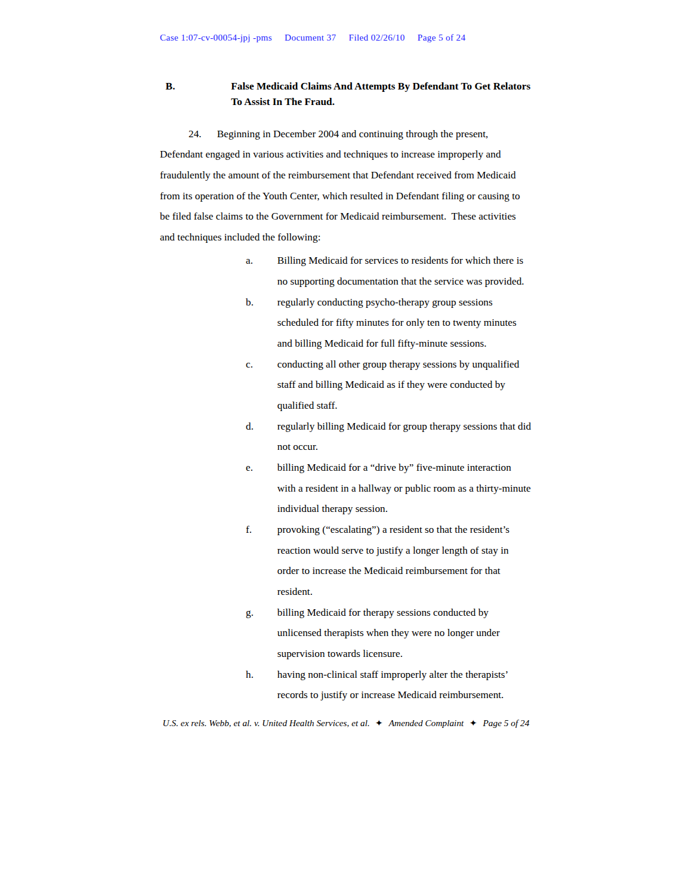Case 1:07-cv-00054-jpj -pms Document 37 Filed 02/26/10 Page 5 of 24
| B. | | False Medicaid Claims And Attempts By Defendant To Get Relators To Assist In The Fraud. |
24. Beginning in December 2004 and continuing through the present, Defendant engaged in various activities and techniques to increase improperly and fraudulently the amount of the reimbursement that Defendant received from Medicaid from its operation of the Youth Center, which resulted in Defendant filing or causing to be filed false claims to the Government for Medicaid reimbursement. These activities and techniques included the following:
a. Billing Medicaid for services to residents for which there is no supporting documentation that the service was provided.
b. regularly conducting psycho-therapy group sessions scheduled for fifty minutes for only ten to twenty minutes and billing Medicaid for full fifty-minute sessions.
c. conducting all other group therapy sessions by unqualified staff and billing Medicaid as if they were conducted by qualified staff.
d. regularly billing Medicaid for group therapy sessions that did not occur.
e. billing Medicaid for a “drive by” five-minute interaction with a resident in a hallway or public room as a thirty-minute individual therapy session.
f. provoking (“escalating”) a resident so that the resident’s reaction would serve to justify a longer length of stay in order to increase the Medicaid reimbursement for that resident.
g. billing Medicaid for therapy sessions conducted by unlicensed therapists when they were no longer under supervision towards licensure.
h. having non-clinical staff improperly alter the therapists’ records to justify or increase Medicaid reimbursement.
U.S. ex rels. Webb, et al. v. United Health Services, et al. ✦ Amended Complaint ✦ Page 5 of 24